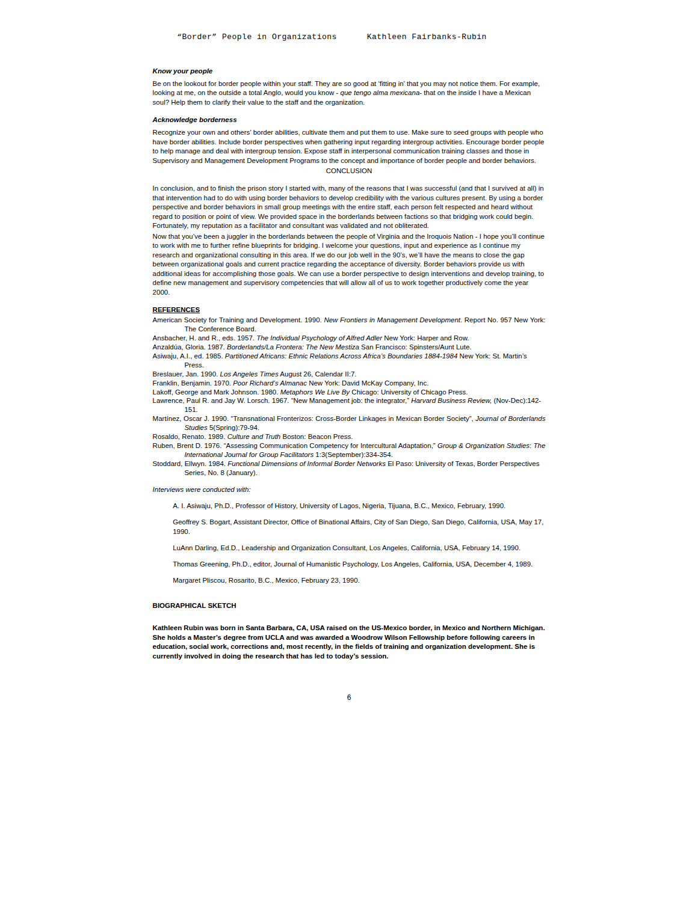“Border” People in Organizations Kathleen Fairbanks-Rubin
Know your people
Be on the lookout for border people within your staff. They are so good at ‘fitting in’ that you may not notice them. For example, looking at me, on the outside a total Anglo, would you know - que tengo alma mexicana- that on the inside I have a Mexican soul? Help them to clarify their value to the staff and the organization.
Acknowledge borderness
Recognize your own and others’ border abilities, cultivate them and put them to use. Make sure to seed groups with people who have border abilities. Include border perspectives when gathering input regarding intergroup activities. Encourage border people to help manage and deal with intergroup tension. Expose staff in interpersonal communication training classes and those in Supervisory and Management Development Programs to the concept and importance of border people and border behaviors.
CONCLUSION
In conclusion, and to finish the prison story I started with, many of the reasons that I was successful (and that I survived at all) in that intervention had to do with using border behaviors to develop credibility with the various cultures present. By using a border perspective and border behaviors in small group meetings with the entire staff, each person felt respected and heard without regard to position or point of view. We provided space in the borderlands between factions so that bridging work could begin. Fortunately, my reputation as a facilitator and consultant was validated and not obliterated.
Now that you’ve been a juggler in the borderlands between the people of Virginia and the Iroquois Nation - I hope you’ll continue to work with me to further refine blueprints for bridging. I welcome your questions, input and experience as I continue my research and organizational consulting in this area. If we do our job well in the 90’s, we’ll have the means to close the gap between organizational goals and current practice regarding the acceptance of diversity. Border behaviors provide us with additional ideas for accomplishing those goals. We can use a border perspective to design interventions and develop training, to define new management and supervisory competencies that will allow all of us to work together productively come the year 2000.
REFERENCES
American Society for Training and Development. 1990. New Frontiers in Management Development. Report No. 957 New York: The Conference Board.
Ansbacher, H. and R., eds. 1957. The Individual Psychology of Alfred Adler New York: Harper and Row.
Anzaldúa, Gloria. 1987. Borderlands/La Frontera: The New Mestiza San Francisco: Spinsters/Aunt Lute.
Asiwaju, A.I., ed. 1985. Partitioned Africans: Ethnic Relations Across Africa’s Boundaries 1884-1984 New York: St. Martin’s Press.
Breslauer, Jan. 1990. Los Angeles Times August 26, Calendar II:7.
Franklin, Benjamin. 1970. Poor Richard’s Almanac New York: David McKay Company, Inc.
Lakoff, George and Mark Johnson. 1980. Metaphors We Live By Chicago: University of Chicago Press.
Lawrence, Paul R. and Jay W. Lorsch. 1967. “New Management job: the integrator,” Harvard Business Review, (Nov-Dec):142-151.
Martínez, Oscar J. 1990. “Transnational Fronterizos: Cross-Border Linkages in Mexican Border Society”, Journal of Borderlands Studies 5(Spring):79-94.
Rosaldo, Renato. 1989. Culture and Truth Boston: Beacon Press.
Ruben, Brent D. 1976. “Assessing Communication Competency for Intercultural Adaptation,” Group & Organization Studies: The International Journal for Group Facilitators 1:3(September):334-354.
Stoddard, Ellwyn. 1984. Functional Dimensions of Informal Border Networks El Paso: University of Texas, Border Perspectives Series, No. 8 (January).
Interviews were conducted with:
A. I. Asiwaju, Ph.D., Professor of History, University of Lagos, Nigeria, Tijuana, B.C., Mexico, February, 1990.
Geoffrey S. Bogart, Assistant Director, Office of Binational Affairs, City of San Diego, San Diego, California, USA, May 17, 1990.
LuAnn Darling, Ed.D., Leadership and Organization Consultant, Los Angeles, California, USA, February 14, 1990.
Thomas Greening, Ph.D., editor, Journal of Humanistic Psychology, Los Angeles, California, USA, December 4, 1989.
Margaret Pliscou, Rosarito, B.C., Mexico, February 23, 1990.
BIOGRAPHICAL SKETCH
Kathleen Rubin was born in Santa Barbara, CA, USA raised on the US-Mexico border, in Mexico and Northern Michigan. She holds a Master’s degree from UCLA and was awarded a Woodrow Wilson Fellowship before following careers in education, social work, corrections and, most recently, in the fields of training and organization development. She is currently involved in doing the research that has led to today’s session.
6